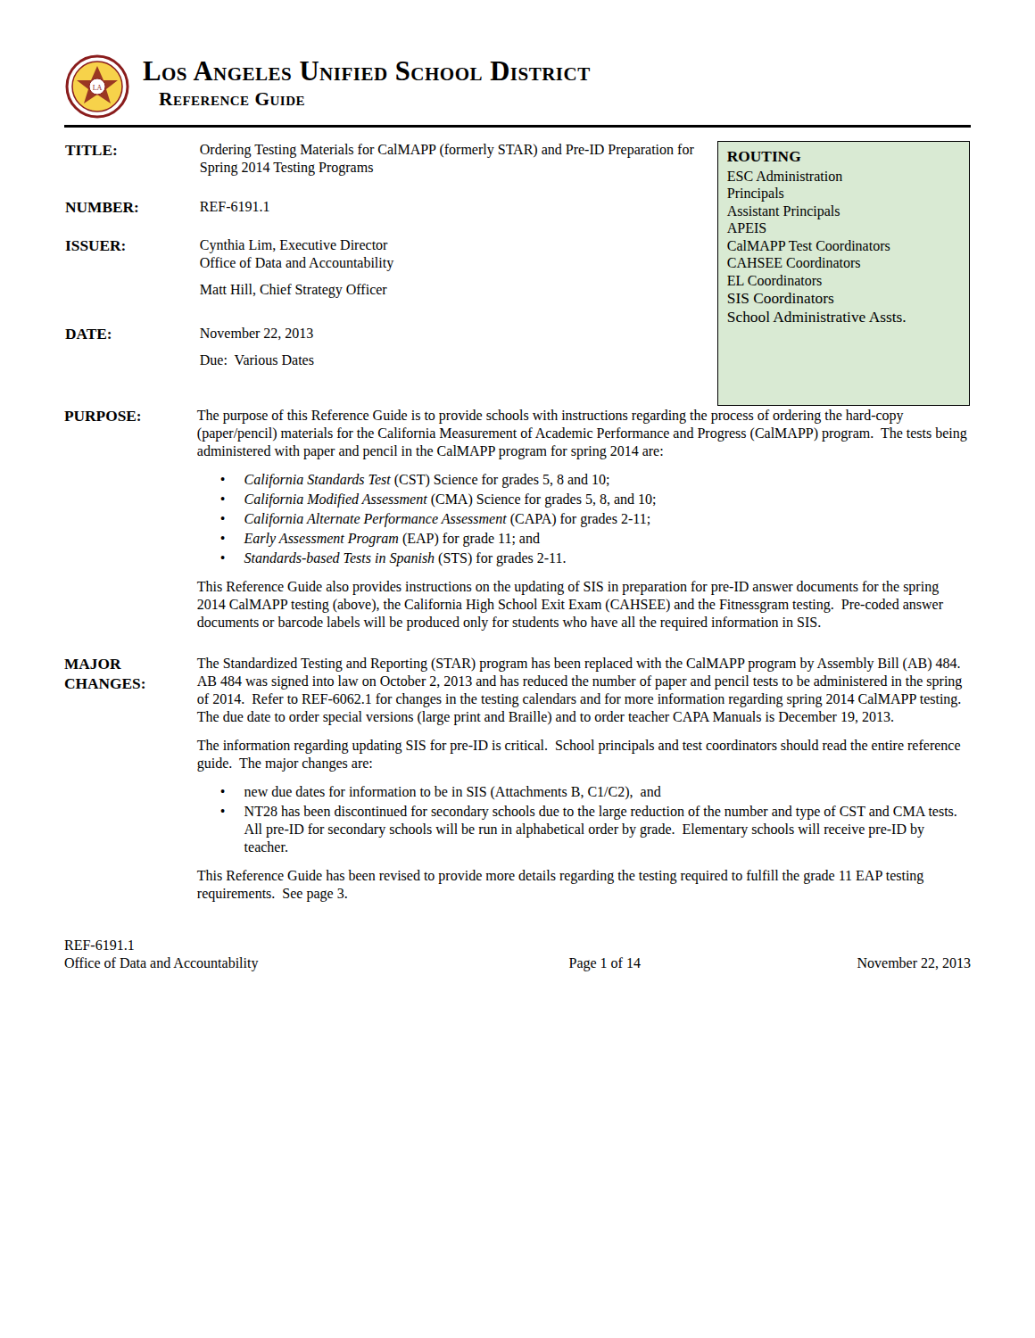LA
Los Angeles Unified School District
Reference Guide
| TITLE: | Ordering Testing Materials for CalMAPP (formerly STAR) and Pre-ID Preparation for Spring 2014 Testing Programs | ROUTING ESC Administration Principals Assistant Principals APEIS CalMAPP Test Coordinators CAHSEE Coordinators EL Coordinators SIS Coordinators School Administrative Assts. |
| NUMBER: | REF-6191.1 |
| ISSUER: | Cynthia Lim, Executive Director Office of Data and Accountability Matt Hill, Chief Strategy Officer |
| DATE: | November 22, 2013 Due: Various Dates |
PURPOSE:
The purpose of this Reference Guide is to provide schools with instructions regarding the process of ordering the hard-copy (paper/pencil) materials for the California Measurement of Academic Performance and Progress (CalMAPP) program. The tests being administered with paper and pencil in the CalMAPP program for spring 2014 are:
California Standards Test (CST) Science for grades 5, 8 and 10;
California Modified Assessment (CMA) Science for grades 5, 8, and 10;
California Alternate Performance Assessment (CAPA) for grades 2-11;
Early Assessment Program (EAP) for grade 11; and
Standards-based Tests in Spanish (STS) for grades 2-11.
This Reference Guide also provides instructions on the updating of SIS in preparation for pre-ID answer documents for the spring 2014 CalMAPP testing (above), the California High School Exit Exam (CAHSEE) and the Fitnessgram testing. Pre-coded answer documents or barcode labels will be produced only for students who have all the required information in SIS.
MAJOR
CHANGES:
The Standardized Testing and Reporting (STAR) program has been replaced with the CalMAPP program by Assembly Bill (AB) 484. AB 484 was signed into law on October 2, 2013 and has reduced the number of paper and pencil tests to be administered in the spring of 2014. Refer to REF-6062.1 for changes in the testing calendars and for more information regarding spring 2014 CalMAPP testing. The due date to order special versions (large print and Braille) and to order teacher CAPA Manuals is December 19, 2013.
The information regarding updating SIS for pre-ID is critical. School principals and test coordinators should read the entire reference guide. The major changes are:
new due dates for information to be in SIS (Attachments B, C1/C2), and
NT28 has been discontinued for secondary schools due to the large reduction of the number and type of CST and CMA tests. All pre-ID for secondary schools will be run in alphabetical order by grade. Elementary schools will receive pre-ID by teacher.
This Reference Guide has been revised to provide more details regarding the testing required to fulfill the grade 11 EAP testing requirements. See page 3.
REF-6191.1
Office of Data and Accountability Page 1 of 14 November 22, 2013